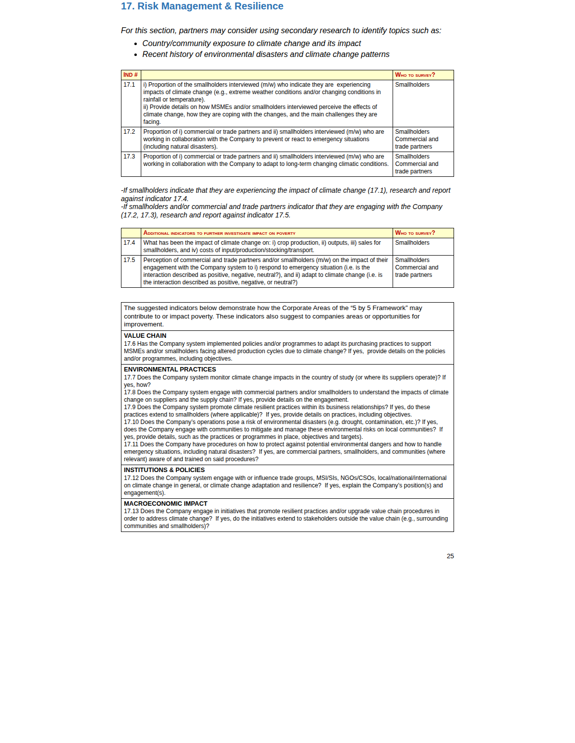17. Risk Management & Resilience
For this section, partners may consider using secondary research to identify topics such as:
Country/community exposure to climate change and its impact
Recent history of environmental disasters and climate change patterns
| I ND # | | Who to survey? |
| 17.1 | i) Proportion of the smallholders interviewed (m/w) who indicate they are experiencing impacts of climate change (e.g., extreme weather conditions and/or changing conditions in rainfall or temperature). ii) Provide details on how MSMEs and/or smallholders interviewed perceive the effects of climate change, how they are coping with the changes, and the main challenges they are facing. | Smallholders |
| 17.2 | Proportion of i) commercial or trade partners and ii) smallholders interviewed (m/w) who are working in collaboration with the Company to prevent or react to emergency situations (including natural disasters). | Smallholders Commercial and trade partners |
| 17.3 | Proportion of i) commercial or trade partners and ii) smallholders interviewed (m/w) who are working in collaboration with the Company to adapt to long-term changing climatic conditions. | Smallholders Commercial and trade partners |
-If smallholders indicate that they are experiencing the impact of climate change (17.1), research and report against indicator 17.4.
-If smallholders and/or commercial and trade partners indicator that they are engaging with the Company (17.2, 17.3), research and report against indicator 17.5.
| | Additional indicators to further investigate impact on poverty | Who to survey? |
| 17.4 | What has been the impact of climate change on: i) crop production, ii) outputs, iii) sales for smallholders, and iv) costs of input/production/stocking/transport. | Smallholders |
| 17.5 | Perception of commercial and trade partners and/or smallholders (m/w) on the impact of their engagement with the Company system to i) respond to emergency situation (i.e. is the interaction described as positive, negative, neutral?), and ii) adapt to climate change (i.e. is the interaction described as positive, negative, or neutral?) | Smallholders Commercial and trade partners |
| The suggested indicators below demonstrate how the Corporate Areas of the “5 by 5 Framework” may contribute to or impact poverty. These indicators also suggest to companies areas or opportunities for improvement. |
| VALUE CHAIN 17.6 Has the Company system implemented policies and/or programmes to adapt its purchasing practices to support MSMEs and/or smallholders facing altered production cycles due to climate change? If yes, provide details on the policies and/or programmes, including objectives. |
| ENVIRONMENTAL PRACTICES 17.7 Does the Company system monitor climate change impacts in the country of study (or where its suppliers operate)? If yes, how? 17.8 Does the Company system engage with commercial partners and/or smallholders to understand the impacts of climate change on suppliers and the supply chain? If yes, provide details on the engagement. 17.9 Does the Company system promote climate resilient practices within its business relationships? If yes, do these practices extend to smallholders (where applicable)? If yes, provide details on practices, including objectives. 17.10 Does the Company’s operations pose a risk of environmental disasters (e.g. drought, contamination, etc.)? If yes, does the Company engage with communities to mitigate and manage these environmental risks on local communities? If yes, provide details, such as the practices or programmes in place, objectives and targets). 17.11 Does the Company have procedures on how to protect against potential environmental dangers and how to handle emergency situations, including natural disasters? If yes, are commercial partners, smallholders, and communities (where relevant) aware of and trained on said procedures? |
| INSTITUTIONS & POLICIES 17.12 Does the Company system engage with or influence trade groups, MSI/SIs, NGOs/CSOs, local/national/international on climate change in general, or climate change adaptation and resilience? If yes, explain the Company’s position(s) and engagement(s). |
| MACROECONOMIC IMPACT 17.13 Does the Company engage in initiatives that promote resilient practices and/or upgrade value chain procedures in order to address climate change? If yes, do the initiatives extend to stakeholders outside the value chain (e.g., surrounding communities and smallholders)? |
25